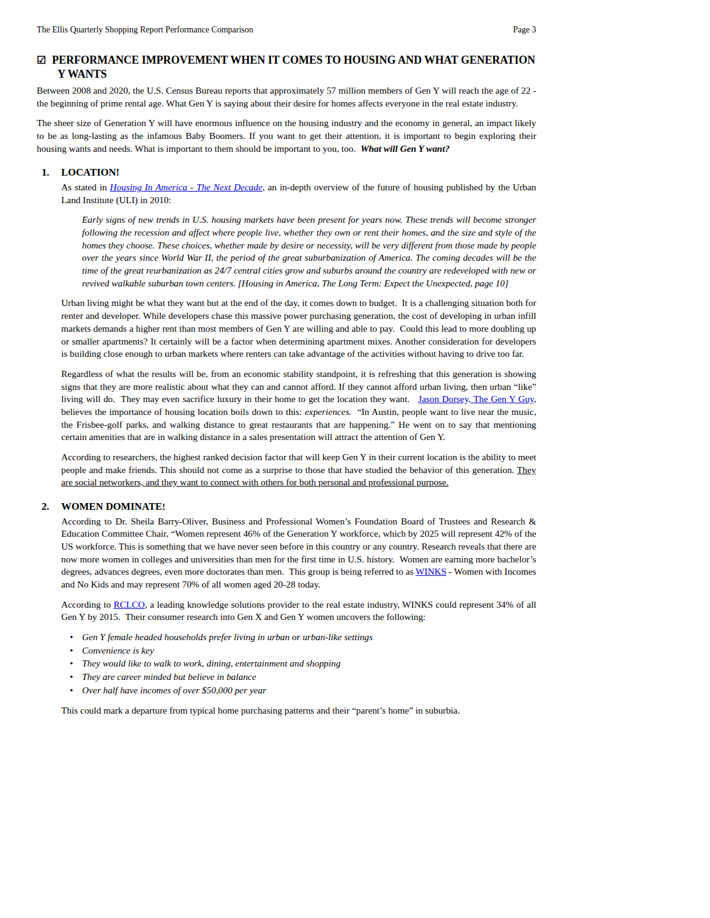The Ellis Quarterly Shopping Report Performance Comparison Page 3
☑PERFORMANCE IMPROVEMENT WHEN IT COMES TO HOUSING AND WHAT GENERATION Y WANTS
Between 2008 and 2020, the U.S. Census Bureau reports that approximately 57 million members of Gen Y will reach the age of 22 - the beginning of prime rental age. What Gen Y is saying about their desire for homes affects everyone in the real estate industry.
The sheer size of Generation Y will have enormous influence on the housing industry and the economy in general, an impact likely to be as long-lasting as the infamous Baby Boomers. If you want to get their attention, it is important to begin exploring their housing wants and needs. What is important to them should be important to you, too. What will Gen Y want?
LOCATION!
As stated in Housing In America - The Next Decade, an in-depth overview of the future of housing published by the Urban Land Institute (ULI) in 2010:
Early signs of new trends in U.S. housing markets have been present for years now. These trends will become stronger following the recession and affect where people live, whether they own or rent their homes, and the size and style of the homes they choose. These choices, whether made by desire or necessity, will be very different from those made by people over the years since World War II, the period of the great suburbanization of America. The coming decades will be the time of the great reurbanization as 24/7 central cities grow and suburbs around the country are redeveloped with new or revived walkable suburban town centers. [Housing in America, The Long Term: Expect the Unexpected, page 10]
Urban living might be what they want but at the end of the day, it comes down to budget. It is a challenging situation both for renter and developer. While developers chase this massive power purchasing generation, the cost of developing in urban infill markets demands a higher rent than most members of Gen Y are willing and able to pay. Could this lead to more doubling up or smaller apartments? It certainly will be a factor when determining apartment mixes. Another consideration for developers is building close enough to urban markets where renters can take advantage of the activities without having to drive too far.
Regardless of what the results will be, from an economic stability standpoint, it is refreshing that this generation is showing signs that they are more realistic about what they can and cannot afford. If they cannot afford urban living, then urban “like” living will do. They may even sacrifice luxury in their home to get the location they want. Jason Dorsey, The Gen Y Guy, believes the importance of housing location boils down to this: experiences. “In Austin, people want to live near the music, the Frisbee-golf parks, and walking distance to great restaurants that are happening.” He went on to say that mentioning certain amenities that are in walking distance in a sales presentation will attract the attention of Gen Y.
According to researchers, the highest ranked decision factor that will keep Gen Y in their current location is the ability to meet people and make friends. This should not come as a surprise to those that have studied the behavior of this generation. They are social networkers, and they want to connect with others for both personal and professional purpose.
WOMEN DOMINATE!
According to Dr. Sheila Barry-Oliver, Business and Professional Women’s Foundation Board of Trustees and Research & Education Committee Chair, “Women represent 46% of the Generation Y workforce, which by 2025 will represent 42% of the US workforce. This is something that we have never seen before in this country or any country. Research reveals that there are now more women in colleges and universities than men for the first time in U.S. history. Women are earning more bachelor’s degrees, advances degrees, even more doctorates than men. This group is being referred to as WINKS - Women with Incomes and No Kids and may represent 70% of all women aged 20-28 today.
According to RCLCO, a leading knowledge solutions provider to the real estate industry, WINKS could represent 34% of all Gen Y by 2015. Their consumer research into Gen X and Gen Y women uncovers the following:
Gen Y female headed households prefer living in urban or urban-like settings
Convenience is key
They would like to walk to work, dining, entertainment and shopping
They are career minded but believe in balance
Over half have incomes of over $50,000 per year
This could mark a departure from typical home purchasing patterns and their “parent’s home” in suburbia.